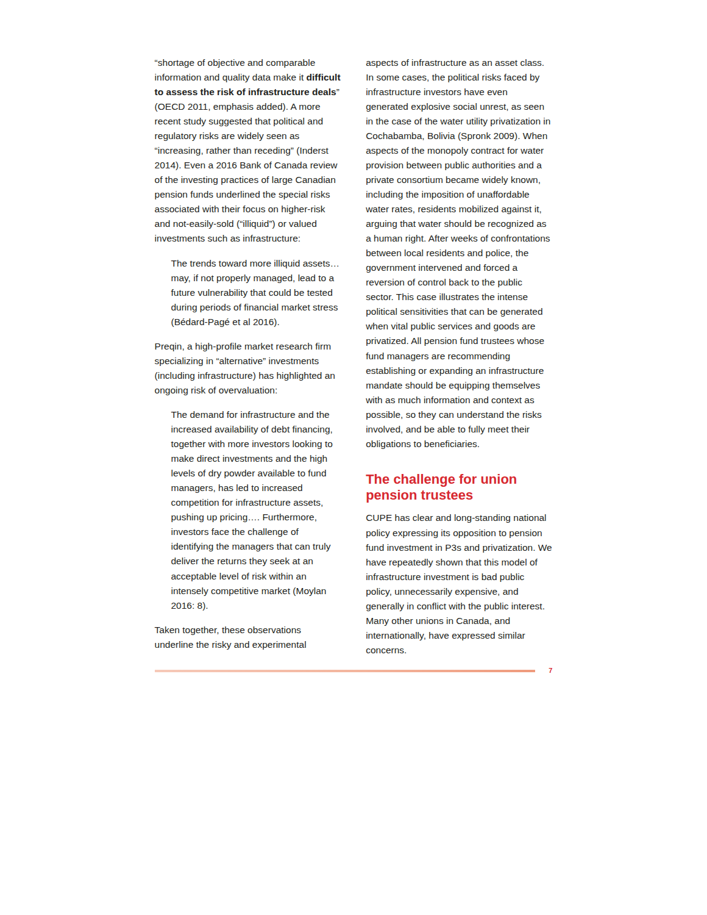“shortage of objective and comparable information and quality data make it difficult to assess the risk of infrastructure deals” (OECD 2011, emphasis added). A more recent study suggested that political and regulatory risks are widely seen as “increasing, rather than receding” (Inderst 2014). Even a 2016 Bank of Canada review of the investing practices of large Canadian pension funds underlined the special risks associated with their focus on higher-risk and not-easily-sold (“illiquid”) or valued investments such as infrastructure:
The trends toward more illiquid assets…may, if not properly managed, lead to a future vulnerability that could be tested during periods of financial market stress (Bédard-Pagé et al 2016).
Preqin, a high-profile market research firm specializing in “alternative” investments (including infrastructure) has highlighted an ongoing risk of overvaluation:
The demand for infrastructure and the increased availability of debt financing, together with more investors looking to make direct investments and the high levels of dry powder available to fund managers, has led to increased competition for infrastructure assets, pushing up pricing…. Furthermore, investors face the challenge of identifying the managers that can truly deliver the returns they seek at an acceptable level of risk within an intensely competitive market (Moylan 2016: 8).
Taken together, these observations underline the risky and experimental aspects of infrastructure as an asset class. In some cases, the political risks faced by infrastructure investors have even generated explosive social unrest, as seen in the case of the water utility privatization in Cochabamba, Bolivia (Spronk 2009). When aspects of the monopoly contract for water provision between public authorities and a private consortium became widely known, including the imposition of unaffordable water rates, residents mobilized against it, arguing that water should be recognized as a human right. After weeks of confrontations between local residents and police, the government intervened and forced a reversion of control back to the public sector. This case illustrates the intense political sensitivities that can be generated when vital public services and goods are privatized. All pension fund trustees whose fund managers are recommending establishing or expanding an infrastructure mandate should be equipping themselves with as much information and context as possible, so they can understand the risks involved, and be able to fully meet their obligations to beneficiaries.
The challenge for union pension trustees
CUPE has clear and long-standing national policy expressing its opposition to pension fund investment in P3s and privatization. We have repeatedly shown that this model of infrastructure investment is bad public policy, unnecessarily expensive, and generally in conflict with the public interest. Many other unions in Canada, and internationally, have expressed similar concerns.
7